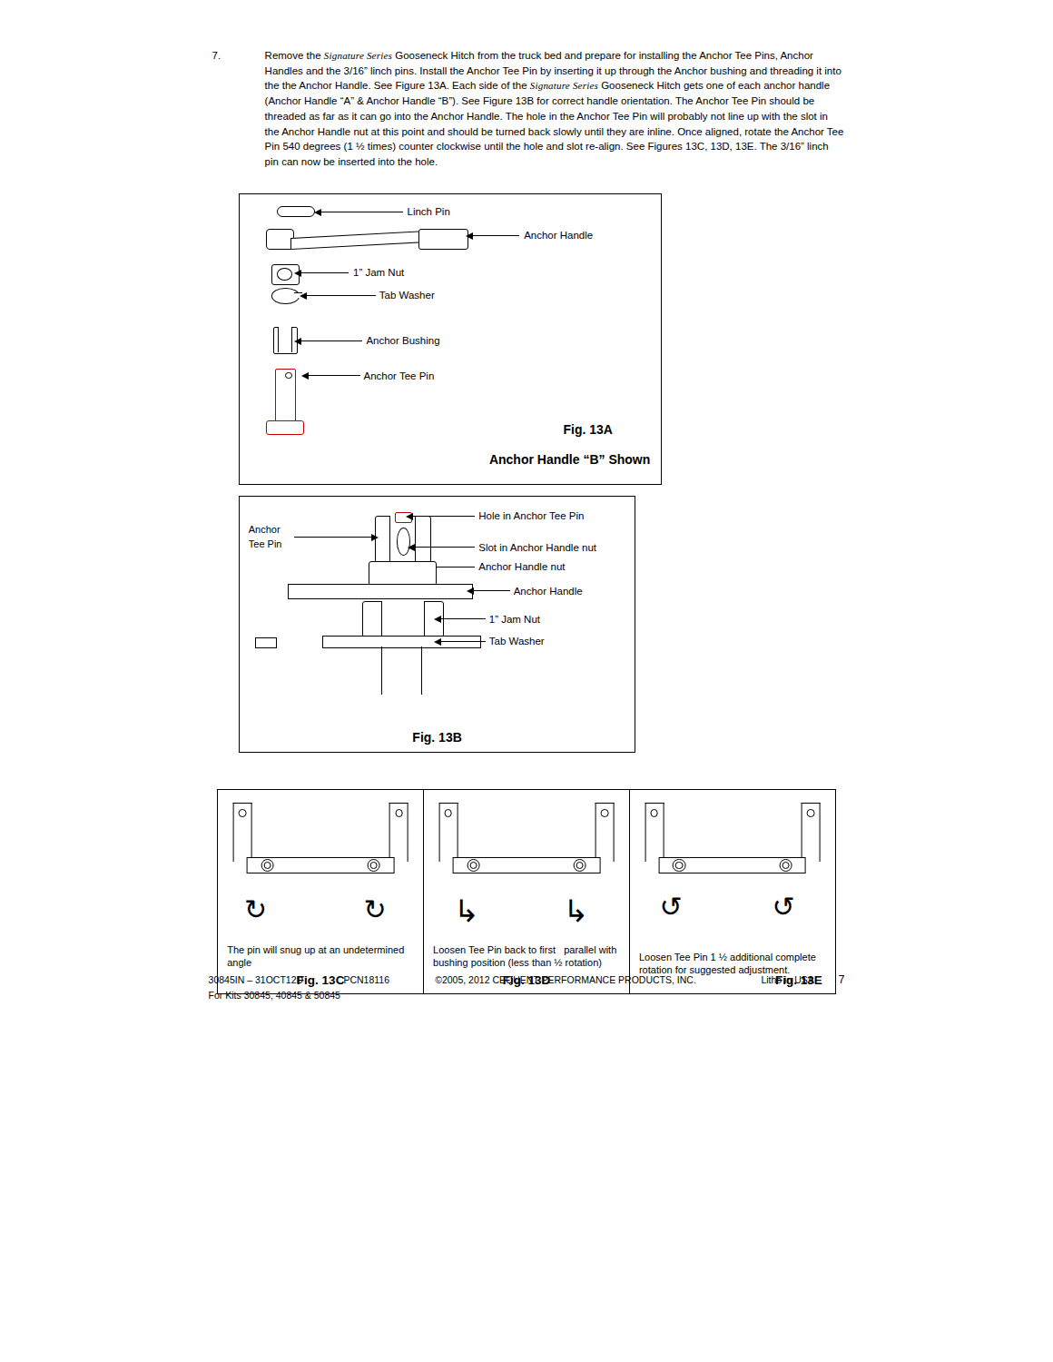7.
Remove the Signature Series Gooseneck Hitch from the truck bed and prepare for installing the Anchor Tee Pins, Anchor Handles and the 3/16” linch pins. Install the Anchor Tee Pin by inserting it up through the Anchor bushing and threading it into the the Anchor Handle. See Figure 13A. Each side of the Signature Series Gooseneck Hitch gets one of each anchor handle (Anchor Handle “A” & Anchor Handle “B”). See Figure 13B for correct handle orientation. The Anchor Tee Pin should be threaded as far as it can go into the Anchor Handle. The hole in the Anchor Tee Pin will probably not line up with the slot in the Anchor Handle nut at this point and should be turned back slowly until they are inline. Once aligned, rotate the Anchor Tee Pin 540 degrees (1 ½ times) counter clockwise until the hole and slot re-align. See Figures 13C, 13D, 13E. The 3/16” linch pin can now be inserted into the hole.
Linch Pin
Anchor Handle
1” Jam Nut
Tab Washer
Anchor Bushing
Anchor Tee Pin
Fig. 13A
Anchor Handle “B” Shown
Anchor
Tee Pin
Hole in Anchor Tee Pin
Slot in Anchor Handle nut
Anchor Handle nut
Anchor Handle
1” Jam Nut
Tab Washer
Fig. 13B
↻
↻
The pin will snug up at an undetermined angle
Fig. 13C
↳
↳
Loosen Tee Pin back to first parallel with bushing position (less than ½ rotation)
Fig. 13D
↺
↺
Loosen Tee Pin 1 ½ additional complete rotation for suggested adjustment.
Fig. 13E
30845IN – 31OCT12D
PCN18116
©2005, 2012 CEQUENT PERFORMANCE PRODUCTS, INC.
Litho in USA
7
For Kits 30845, 40845 & 50845